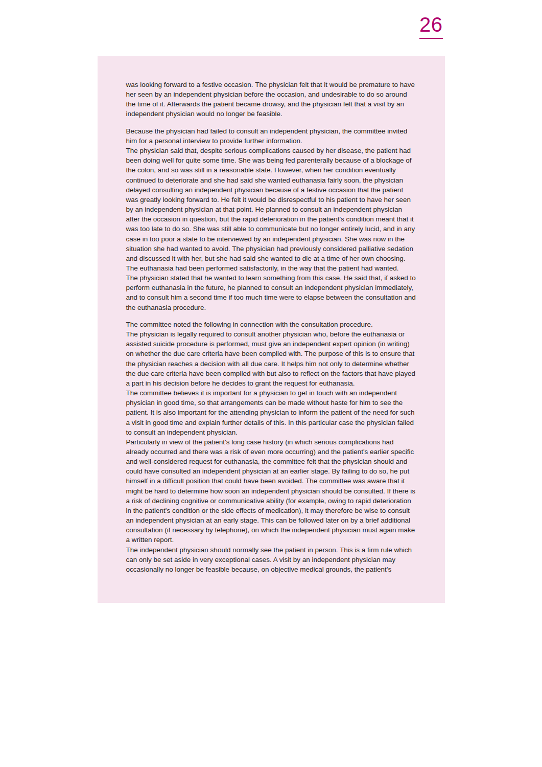26
was looking forward to a festive occasion. The physician felt that it would be premature to have her seen by an independent physician before the occasion, and undesirable to do so around the time of it. Afterwards the patient became drowsy, and the physician felt that a visit by an independent physician would no longer be feasible.
Because the physician had failed to consult an independent physician, the committee invited him for a personal interview to provide further information.
The physician said that, despite serious complications caused by her disease, the patient had been doing well for quite some time. She was being fed parenterally because of a blockage of the colon, and so was still in a reasonable state. However, when her condition eventually continued to deteriorate and she had said she wanted euthanasia fairly soon, the physician delayed consulting an independent physician because of a festive occasion that the patient was greatly looking forward to. He felt it would be disrespectful to his patient to have her seen by an independent physician at that point. He planned to consult an independent physician after the occasion in question, but the rapid deterioration in the patient's condition meant that it was too late to do so. She was still able to communicate but no longer entirely lucid, and in any case in too poor a state to be interviewed by an independent physician. She was now in the situation she had wanted to avoid. The physician had previously considered palliative sedation and discussed it with her, but she had said she wanted to die at a time of her own choosing. The euthanasia had been performed satisfactorily, in the way that the patient had wanted.
The physician stated that he wanted to learn something from this case. He said that, if asked to perform euthanasia in the future, he planned to consult an independent physician immediately, and to consult him a second time if too much time were to elapse between the consultation and the euthanasia procedure.
The committee noted the following in connection with the consultation procedure.
The physician is legally required to consult another physician who, before the euthanasia or assisted suicide procedure is performed, must give an independent expert opinion (in writing) on whether the due care criteria have been complied with. The purpose of this is to ensure that the physician reaches a decision with all due care. It helps him not only to determine whether the due care criteria have been complied with but also to reflect on the factors that have played a part in his decision before he decides to grant the request for euthanasia.
The committee believes it is important for a physician to get in touch with an independent physician in good time, so that arrangements can be made without haste for him to see the patient. It is also important for the attending physician to inform the patient of the need for such a visit in good time and explain further details of this. In this particular case the physician failed to consult an independent physician.
Particularly in view of the patient's long case history (in which serious complications had already occurred and there was a risk of even more occurring) and the patient's earlier specific and well-considered request for euthanasia, the committee felt that the physician should and could have consulted an independent physician at an earlier stage. By failing to do so, he put himself in a difficult position that could have been avoided. The committee was aware that it might be hard to determine how soon an independent physician should be consulted. If there is a risk of declining cognitive or communicative ability (for example, owing to rapid deterioration in the patient's condition or the side effects of medication), it may therefore be wise to consult an independent physician at an early stage. This can be followed later on by a brief additional consultation (if necessary by telephone), on which the independent physician must again make a written report.
The independent physician should normally see the patient in person. This is a firm rule which can only be set aside in very exceptional cases. A visit by an independent physician may occasionally no longer be feasible because, on objective medical grounds, the patient's